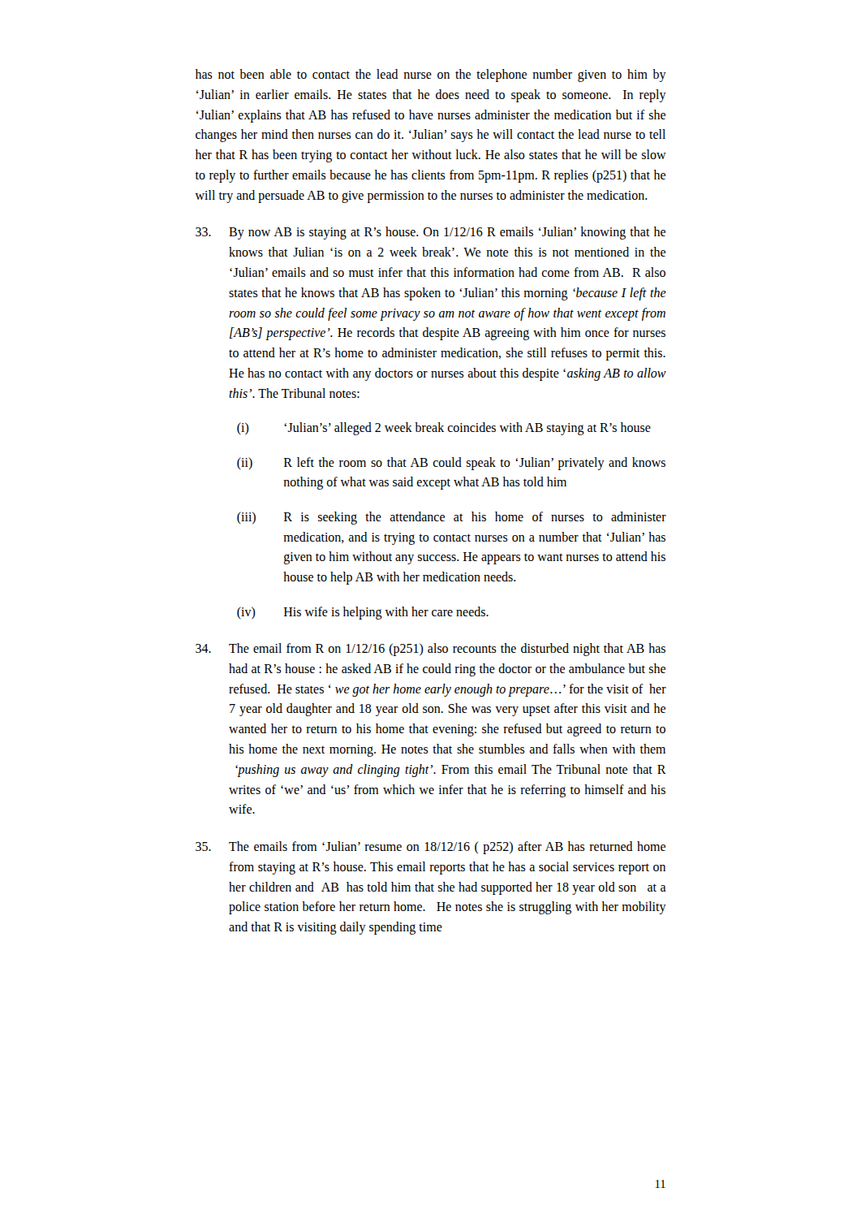has not been able to contact the lead nurse on the telephone number given to him by ‘Julian’ in earlier emails. He states that he does need to speak to someone. In reply ‘Julian’ explains that AB has refused to have nurses administer the medication but if she changes her mind then nurses can do it. ‘Julian’ says he will contact the lead nurse to tell her that R has been trying to contact her without luck. He also states that he will be slow to reply to further emails because he has clients from 5pm-11pm. R replies (p251) that he will try and persuade AB to give permission to the nurses to administer the medication.
By now AB is staying at R’s house. On 1/12/16 R emails ‘Julian’ knowing that he knows that Julian ‘is on a 2 week break’. We note this is not mentioned in the ‘Julian’ emails and so must infer that this information had come from AB. R also states that he knows that AB has spoken to ‘Julian’ this morning ‘because I left the room so she could feel some privacy so am not aware of how that went except from [AB’s] perspective’. He records that despite AB agreeing with him once for nurses to attend her at R’s home to administer medication, she still refuses to permit this. He has no contact with any doctors or nurses about this despite ‘asking AB to allow this’. The Tribunal notes:
(i)‘Julian’s’ alleged 2 week break coincides with AB staying at R’s house
(ii) R left the room so that AB could speak to ‘Julian’ privately and knows nothing of what was said except what AB has told him
(iii) R is seeking the attendance at his home of nurses to administer medication, and is trying to contact nurses on a number that ‘Julian’ has given to him without any success. He appears to want nurses to attend his house to help AB with her medication needs.
(iv) His wife is helping with her care needs.
The email from R on 1/12/16 (p251) also recounts the disturbed night that AB has had at R’s house : he asked AB if he could ring the doctor or the ambulance but she refused. He states ‘ we got her home early enough to prepare…’ for the visit of her 7 year old daughter and 18 year old son. She was very upset after this visit and he wanted her to return to his home that evening: she refused but agreed to return to his home the next morning. He notes that she stumbles and falls when with them ‘pushing us away and clinging tight’. From this email The Tribunal note that R writes of ‘we’ and ‘us’ from which we infer that he is referring to himself and his wife.
The emails from ‘Julian’ resume on 18/12/16 ( p252) after AB has returned home from staying at R’s house. This email reports that he has a social services report on her children and AB has told him that she had supported her 18 year old son at a police station before her return home. He notes she is struggling with her mobility and that R is visiting daily spending time
11